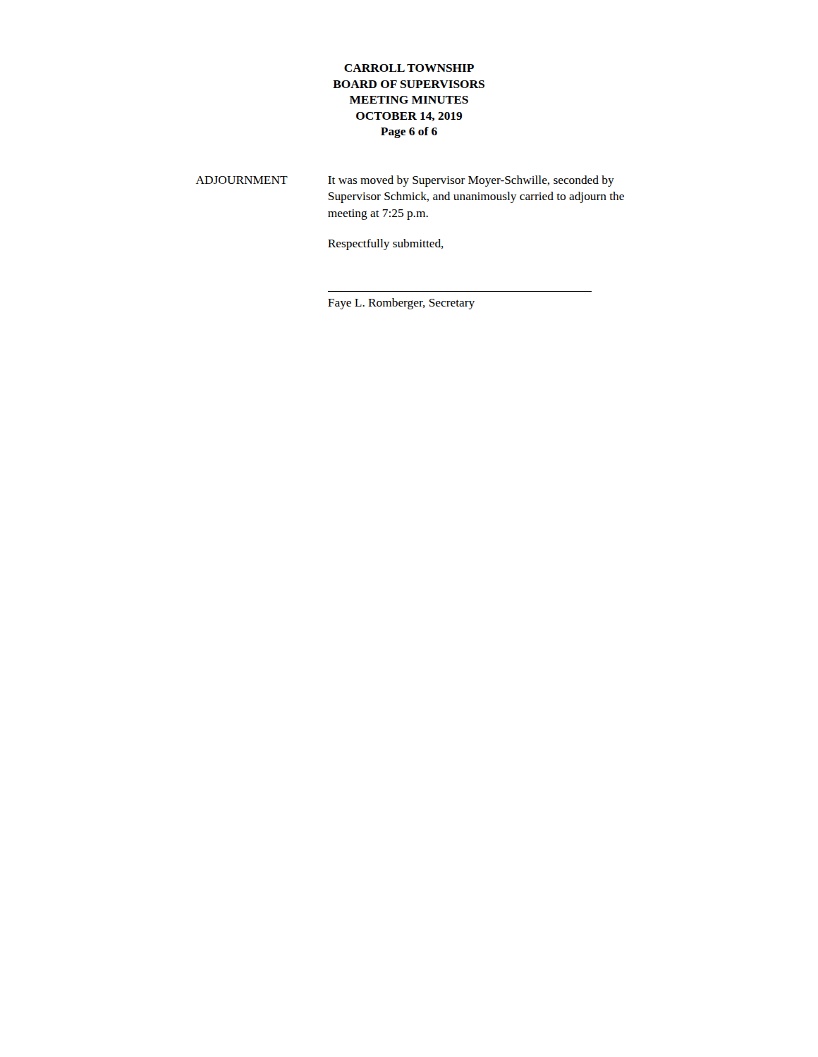CARROLL TOWNSHIP
BOARD OF SUPERVISORS
MEETING MINUTES
OCTOBER 14, 2019
Page 6 of 6
Adjournment
It was moved by Supervisor Moyer-Schwille, seconded by Supervisor Schmick, and unanimously carried to adjourn the meeting at 7:25 p.m.
Respectfully submitted,
Faye L. Romberger, Secretary